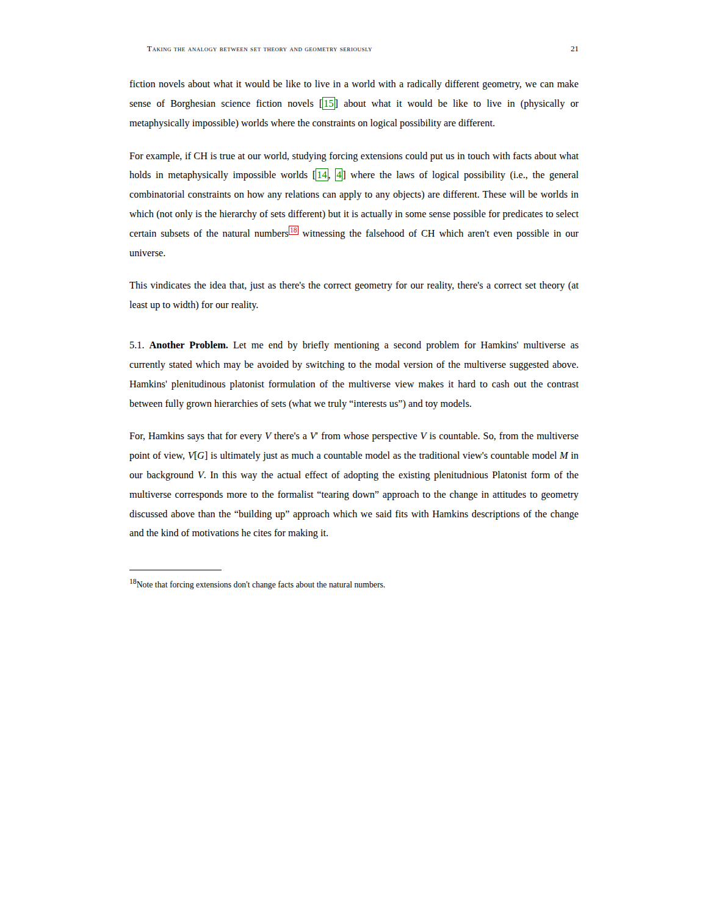Taking the analogy between set theory and geometry seriously 21
fiction novels about what it would be like to live in a world with a radically different geometry, we can make sense of Borghesian science fiction novels [15] about what it would be like to live in (physically or metaphysically impossible) worlds where the constraints on logical possibility are different.
For example, if CH is true at our world, studying forcing extensions could put us in touch with facts about what holds in metaphysically impossible worlds [14, 4] where the laws of logical possibility (i.e., the general combinatorial constraints on how any relations can apply to any objects) are different. These will be worlds in which (not only is the hierarchy of sets different) but it is actually in some sense possible for predicates to select certain subsets of the natural numbers18 witnessing the falsehood of CH which aren't even possible in our universe.
This vindicates the idea that, just as there's the correct geometry for our reality, there's a correct set theory (at least up to width) for our reality.
5.1. Another Problem. Let me end by briefly mentioning a second problem for Hamkins' multiverse as currently stated which may be avoided by switching to the modal version of the multiverse suggested above. Hamkins' plenitudinous platonist formulation of the multiverse view makes it hard to cash out the contrast between fully grown hierarchies of sets (what we truly “interests us”) and toy models.
For, Hamkins says that for every V there's a V′ from whose perspective V is countable. So, from the multiverse point of view, V[G] is ultimately just as much a countable model as the traditional view's countable model M in our background V. In this way the actual effect of adopting the existing plenitudnious Platonist form of the multiverse corresponds more to the formalist “tearing down” approach to the change in attitudes to geometry discussed above than the “building up” approach which we said fits with Hamkins descriptions of the change and the kind of motivations he cites for making it.
18Note that forcing extensions don't change facts about the natural numbers.